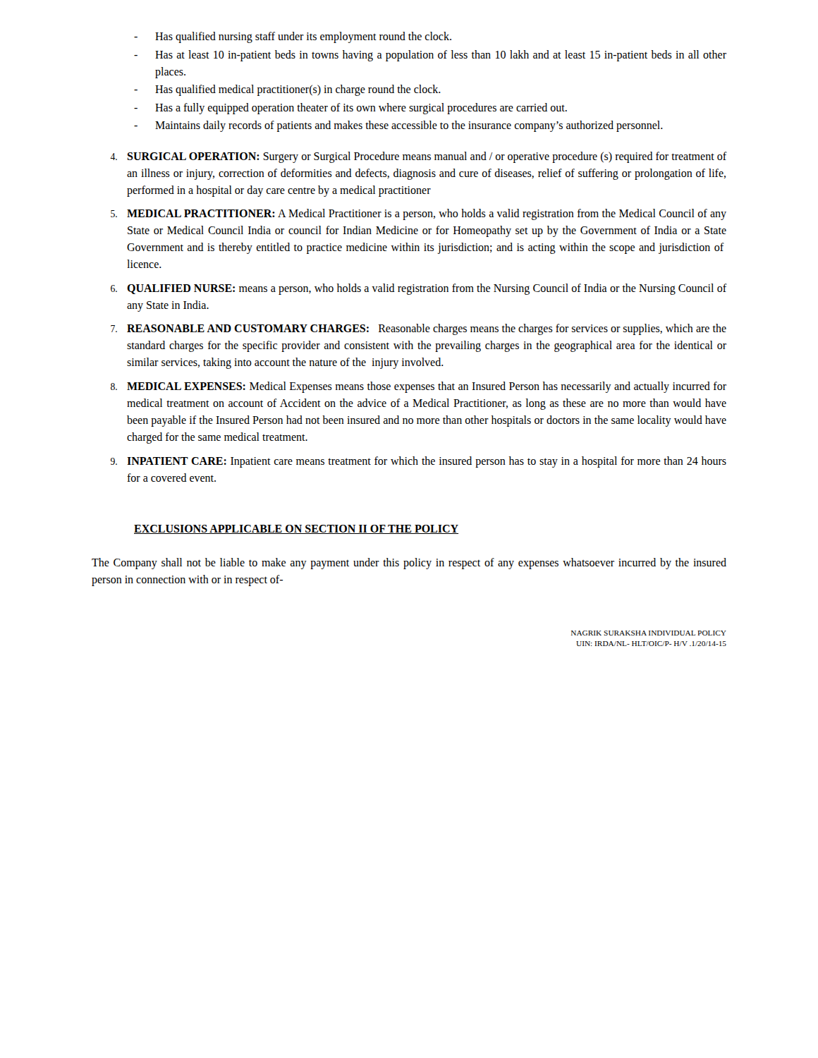Has qualified nursing staff under its employment round the clock.
Has at least 10 in-patient beds in towns having a population of less than 10 lakh and at least 15 in-patient beds in all other places.
Has qualified medical practitioner(s) in charge round the clock.
Has a fully equipped operation theater of its own where surgical procedures are carried out.
Maintains daily records of patients and makes these accessible to the insurance company’s authorized personnel.
Surgical Operation: Surgery or Surgical Procedure means manual and / or operative procedure (s) required for treatment of an illness or injury, correction of deformities and defects, diagnosis and cure of diseases, relief of suffering or prolongation of life, performed in a hospital or day care centre by a medical practitioner
Medical Practitioner: A Medical Practitioner is a person, who holds a valid registration from the Medical Council of any State or Medical Council India or council for Indian Medicine or for Homeopathy set up by the Government of India or a State Government and is thereby entitled to practice medicine within its jurisdiction; and is acting within the scope and jurisdiction of licence.
Qualified Nurse: means a person, who holds a valid registration from the Nursing Council of India or the Nursing Council of any State in India.
Reasonable and Customary Charges: Reasonable charges means the charges for services or supplies, which are the standard charges for the specific provider and consistent with the prevailing charges in the geographical area for the identical or similar services, taking into account the nature of the injury involved.
Medical Expenses: Medical Expenses means those expenses that an Insured Person has necessarily and actually incurred for medical treatment on account of Accident on the advice of a Medical Practitioner, as long as these are no more than would have been payable if the Insured Person had not been insured and no more than other hospitals or doctors in the same locality would have charged for the same medical treatment.
Inpatient Care: Inpatient care means treatment for which the insured person has to stay in a hospital for more than 24 hours for a covered event.
EXCLUSIONS APPLICABLE ON SECTION II OF THE POLICY
The Company shall not be liable to make any payment under this policy in respect of any expenses whatsoever incurred by the insured person in connection with or in respect of-
NAGRIK SURAKSHA INDIVIDUAL POLICY
UIN: IRDA/NL- HLT/OIC/P- H/V .1/20/14-15